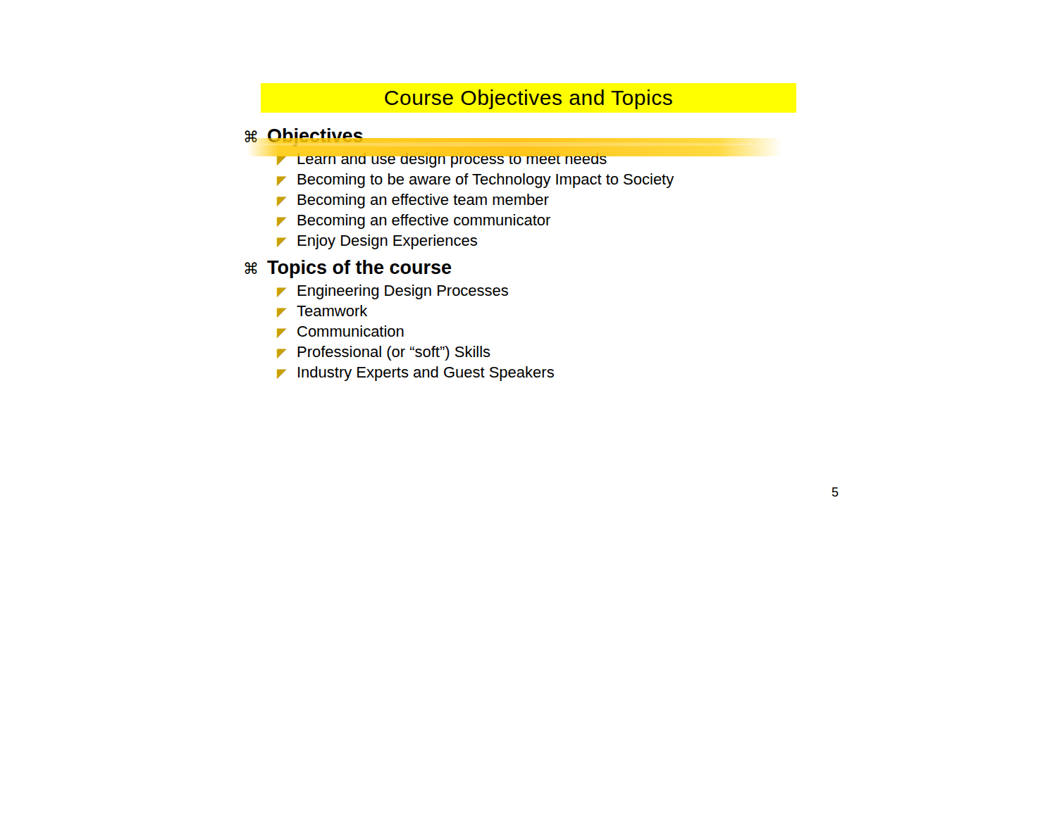Course Objectives and Topics
⌘Objectives
◤Learn and use design process to meet needs
◤Becoming to be aware of Technology Impact to Society
◤Becoming an effective team member
◤Becoming an effective communicator
◤Enjoy Design Experiences
⌘Topics of the course
◤Engineering Design Processes
◤Teamwork
◤Communication
◤Professional (or “soft”) Skills
◤Industry Experts and Guest Speakers
5